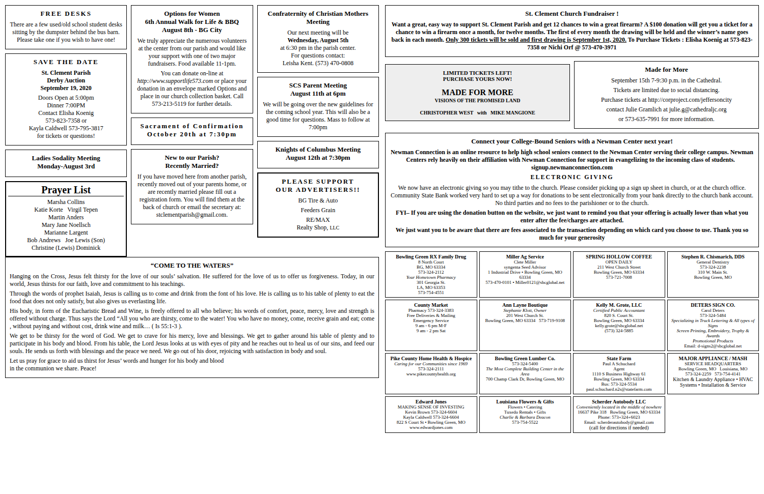FREE DESKS
There are a few used/old school student desks sitting by the dumpster behind the bus barn. Please take one if you wish to have one!
SAVE THE DATE
St. Clement Parish
Derby Auction
September 19, 2020
Doors Open at 5:00pm
Dinner 7:00PM
Contact Elisha Koenig
573-823-7358 or
Kayla Caldwell 573-795-3817
for tickets or questions!
Ladies Sodality Meeting
Monday-August 3rd
Prayer List
Marsha Collins
Katie Korte Virgil Tepen
Martin Anders
Mary Jane Noellsch
Marianne Largent
Bob Andrews Joe Lewis (Son)
Christine (Lewis) Dominick
Options for Women
6th Annual Walk for Life & BBQ
August 8th - BG City
We truly appreciate the numerous volunteers at the center from our parish and would like your support with one of two major fundraisers. Food available 11-1pm.
You can donate on-line at http://www.supportlife573.com or place your donation in an envelope marked Options and place in our church collection basket. Call 573-213-5119 for further details.
Sacrament of Confirmation
October 20th at 7:30pm
New to our Parish?
Recently Married?
If you have moved here from another parish, recently moved out of your parents home, or are recently married please fill out a registration form. You will find them at the back of church or email the secretary at: stclementparish@gmail.com.
Confraternity of Christian Mothers Meeting
Our next meeting will be
Wednesday, August 5th
at 6:30 pm in the parish center.
For questions contact:
Leisha Kent. (573) 470-0808
SCS Parent Meeting
August 11th at 6pm
We will be going over the new guidelines for the coming school year. This will also be a good time for questions. Mass to follow at 7:00pm
Knights of Columbus Meeting
August 12th at 7:30pm
PLEASE SUPPORT
OUR ADVERTISERS!!
BG Tire & Auto
Feeders Grain
RE/MAX
Realty Shop, LLC
“COME TO THE WATERS”
Hanging on the Cross, Jesus felt thirsty for the love of our souls’ salvation. He suffered for the love of us to offer us forgiveness. Today, in our world, Jesus thirsts for our faith, love and commitment to his teachings.
Through the words of prophet Isaiah, Jesus is calling us to come and drink from the font of his love. He is calling us to his table of plenty to eat the food that does not only satisfy, but also gives us everlasting life.
His body, in form of the Eucharistic Bread and Wine, is freely offered to all who believe; his words of comfort, peace, mercy, love and strength is offered without charge. Thus says the Lord “All you who are thirsty, come to the water! You who have no money, come, receive grain and eat; come , without paying and without cost, drink wine and milk… ( Is 55:1-3 ).
We get to be thirsty for the word of God. We get to crave for his mercy, love and blessings. We get to gather around his table of plenty and to participate in his body and blood. From his table, the Lord Jesus looks at us with eyes of pity and he reaches out to heal us of our sins, and feed our souls. He sends us forth with blessings and the peace we need. We go out of his door, rejoicing with satisfaction in body and soul.
Let us pray for grace to aid us thirst for Jesus’ words and hunger for his body and blood
in the communion we share. Peace!
St. Clement Church Fundraiser !
Want a great, easy way to support St. Clement Parish and get 12 chances to win a great firearm? A $100 donation will get you a ticket for a chance to win a firearm once a month, for twelve months. The first of every month the drawing will be held and the winner’s name goes back in each month. Only 300 tickets will be sold and first drawing is September 1st, 2020. To Purchase Tickets : Elisha Koenig at 573-823-7358 or Nichi Orf @ 573-470-3971
LIMITED TICKETS LEFT!
PURCHASE YOURS NOW!
MADE FOR MORE
VISIONS OF THE PROMISED LAND
CHRISTOPHER WEST with MIKE MANGIONE
Made for More
September 15th 7-9:30 p.m. in the Cathedral.
Tickets are limited due to social distancing.
Purchase tickets at http://corproject.com/jeffersoncity
contact Julie Gramlich at julie.g@cathedraljc.org
or 573-635-7991 for more information.
Connect your College-Bound Seniors with a Newman Center next year!
Newman Connection is an online resource to help high school seniors connect to the Newman Center serving their college campus. Newman Centers rely heavily on their affiliation with Newman Connection for support in evangelizing to the incoming class of students. signup.newmanconnection.com
ELECTRONIC GIVING
We now have an electronic giving so you may tithe to the church. Please consider picking up a sign up sheet in church, or at the church office. Community State Bank worked very hard to set up a way for donations to be sent electronically from your bank directly to the church bank account. No third parties and no fees to the parishioner or to the church.
FYI– If you are using the donation button on the website, we just want to remind you that your offering is actually lower than what you enter after the fee/charges are attached.
We just want you to be aware that there are fees associated to the transaction depending on which card you choose to use. Thank you so much for your generosity
Bowling Green RX Family Drug
8 North Court
BG, MO 63334
573-324-2112
Your Hometown Pharmacy
301 Georgia St.
LA, MO 63353
573-754-4551
Miller Ag Service
Clete Miller
syngenta Seed Advisor
1 Industrial Drive • Bowling Green, MO 63334
573-470-0101 • Miller0121@sbcglobal.net
SPRING HOLLOW COFFEE
OPEN DAILY
211 West Church Street
Bowling Green, MO 63334
573-721-7008
Stephen R. Chismarich, DDS
General Dentistry
573-324-2238
310 W. Main St.
Bowling Green, MO
County Market
Pharmacy 573-324-3383
Free Deliveries & Mailing
Emergency Service
9 am - 6 pm M-F
9 am - 2 pm Sat
Ann Layne Boutique
Stephanie Klott, Owner
201 West Church St.
Bowling Green, MO 63334 573-719-9108
Kelly M. Grote, LLC
Certified Public Accountant
820 S. Court St.
Bowling Green, MO 63334
kelly.grote@sbcglobal.net
(573) 324-5885
DETERS SIGN CO.
Carol Deters
573-324-5484
Specializing in Truck Lettering & All types of Signs
Screen Printing, Embroidery, Trophy & Awards
Promotional Products
Email: d-signs2@sbcglobal.net
Pike County Home Health & Hospice
Caring for our Communities since 1969
573-324-2111
www.pikecountyhealth.org
Bowling Green Lumber Co.
573-324-5400
The Most Complete Building Center in the Area
700 Champ Clark Dr, Bowling Green, MO
State Farm
Paul A Schuchard
Agent
1110 S Business Highway 61
Bowling Green, MO 63334
Bus: 573-324-5534
paul.schuchard.n2s@statefarm.com
MAJOR APPLIANCE / MASH
SERVICE HEADQUARTERS
Bowling Green, MO Louisiana, MO
573-324-2259 573-754-4141
Kitchen & Laundry Appliance • HVAC Systems • Installation & Service
Edward Jones
MAKING SENSE OF INVESTING
Kevin Brown 573-324-6604
Kayla Caldwell 573-324-6604
822 S Court St • Bowling Green, MO
www.edwardjones.com
Louisiana Flowers & Gifts
Flowers • Catering
Tuxedo Rentals • Gifts
Charlie & Barbara Deacon
573-754-5522
Scherder Autobody LLC
Conveniently located in the middle of nowhere
16637 Pike 318 Bowling Green, MO 63334
Phone: 573+324+6023
Email: scherderautobody@gmail.com
(call for directions if needed)